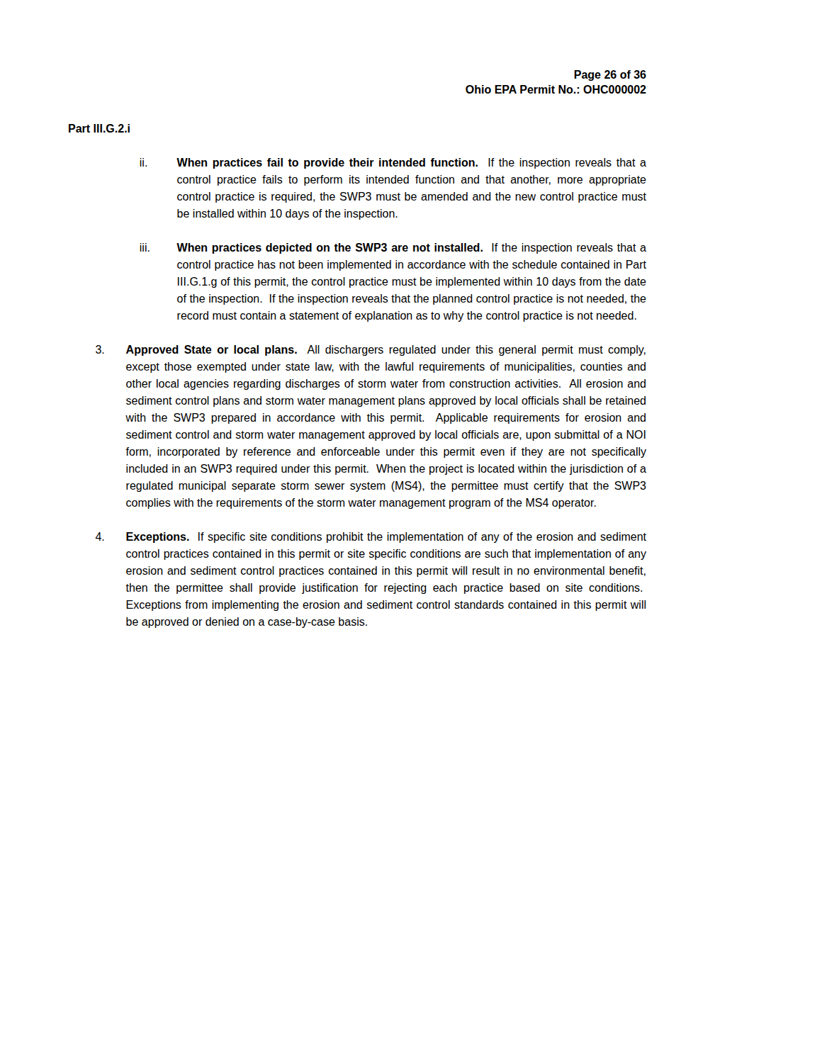Page 26 of 36
Ohio EPA Permit No.: OHC000002
Part III.G.2.i
ii. When practices fail to provide their intended function. If the inspection reveals that a control practice fails to perform its intended function and that another, more appropriate control practice is required, the SWP3 must be amended and the new control practice must be installed within 10 days of the inspection.
iii. When practices depicted on the SWP3 are not installed. If the inspection reveals that a control practice has not been implemented in accordance with the schedule contained in Part III.G.1.g of this permit, the control practice must be implemented within 10 days from the date of the inspection. If the inspection reveals that the planned control practice is not needed, the record must contain a statement of explanation as to why the control practice is not needed.
3. Approved State or local plans. All dischargers regulated under this general permit must comply, except those exempted under state law, with the lawful requirements of municipalities, counties and other local agencies regarding discharges of storm water from construction activities. All erosion and sediment control plans and storm water management plans approved by local officials shall be retained with the SWP3 prepared in accordance with this permit. Applicable requirements for erosion and sediment control and storm water management approved by local officials are, upon submittal of a NOI form, incorporated by reference and enforceable under this permit even if they are not specifically included in an SWP3 required under this permit. When the project is located within the jurisdiction of a regulated municipal separate storm sewer system (MS4), the permittee must certify that the SWP3 complies with the requirements of the storm water management program of the MS4 operator.
4. Exceptions. If specific site conditions prohibit the implementation of any of the erosion and sediment control practices contained in this permit or site specific conditions are such that implementation of any erosion and sediment control practices contained in this permit will result in no environmental benefit, then the permittee shall provide justification for rejecting each practice based on site conditions. Exceptions from implementing the erosion and sediment control standards contained in this permit will be approved or denied on a case-by-case basis.